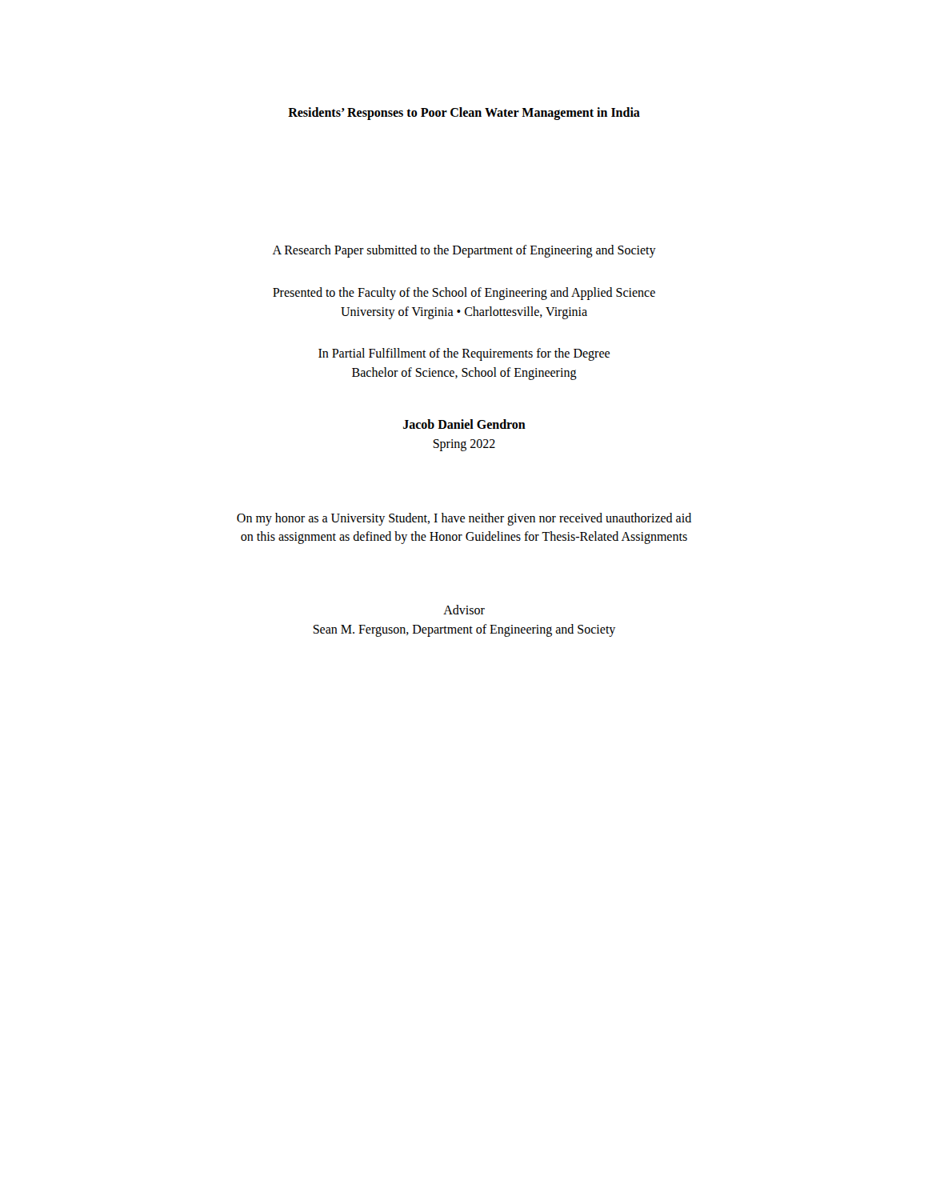Residents’ Responses to Poor Clean Water Management in India
A Research Paper submitted to the Department of Engineering and Society
Presented to the Faculty of the School of Engineering and Applied Science
University of Virginia • Charlottesville, Virginia
In Partial Fulfillment of the Requirements for the Degree
Bachelor of Science, School of Engineering
Jacob Daniel Gendron
Spring 2022
On my honor as a University Student, I have neither given nor received unauthorized aid on this assignment as defined by the Honor Guidelines for Thesis-Related Assignments
Advisor
Sean M. Ferguson, Department of Engineering and Society